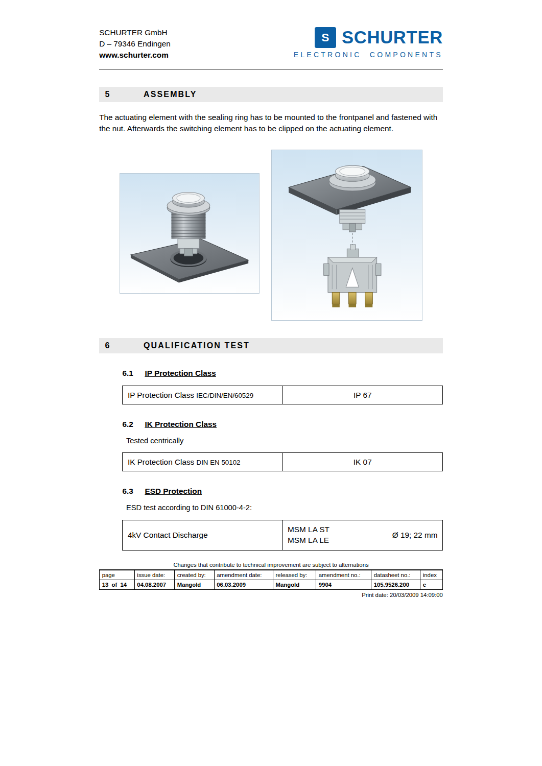SCHURTER GmbH
D – 79346 Endingen
www.schurter.com
S
SCHURTER
ELECTRONIC COMPONENTS
5 ASSEMBLY
The actuating element with the sealing ring has to be mounted to the frontpanel and fastened with the nut. Afterwards the switching element has to be clipped on the actuating element.
6 QUALIFICATION TEST
6.1 IP Protection Class
| IP Protection Class IEC/DIN/EN/60529 | IP 67 |
6.2 IK Protection Class
Tested centrically
| IK Protection Class DIN EN 50102 | IK 07 |
6.3 ESD Protection
ESD test according to DIN 61000-4-2:
| 4kV Contact Discharge | MSM LA ST MSM LA LE Ø 19; 22 mm |
Changes that contribute to technical improvement are subject to alternations
| page | issue date: | created by: | amendment date: | released by: | amendment no.: | datasheet no.: | index |
| 13 of 14 | 04.08.2007 | Mangold | 06.03.2009 | Mangold | 9904 | 105.9526.200 | c |
Print date: 20/03/2009 14:09:00